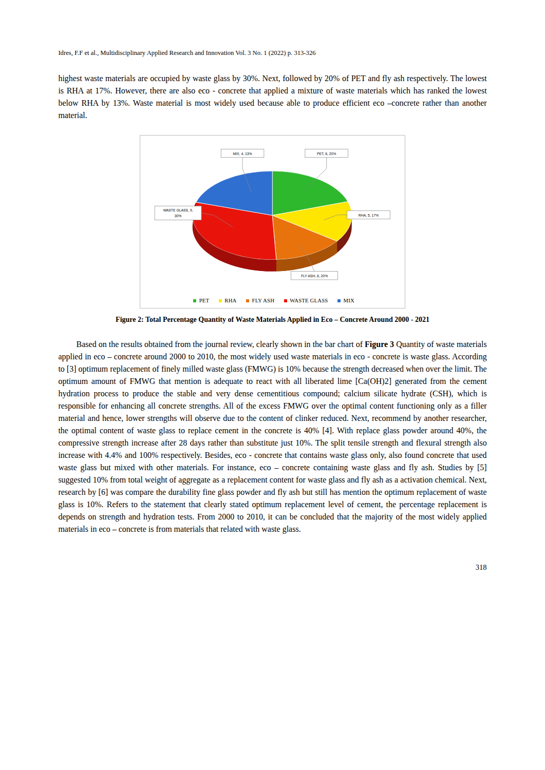Idres, F.F et al., Multidisciplinary Applied Research and Innovation Vol. 3 No. 1 (2022) p. 313-326
highest waste materials are occupied by waste glass by 30%. Next, followed by 20% of PET and fly ash respectively. The lowest is RHA at 17%. However, there are also eco - concrete that applied a mixture of waste materials which has ranked the lowest below RHA by 13%. Waste material is most widely used because able to produce efficient eco –concrete rather than another material.
MIX, 4, 13% PET, 6, 20% RHA, 5, 17% WASTE GLASS, 9, 30% FLY ASH, 6, 20%
PET RHA FLY ASH WASTE GLASS MIX
Figure 2: Total Percentage Quantity of Waste Materials Applied in Eco – Concrete Around 2000 - 2021
Based on the results obtained from the journal review, clearly shown in the bar chart of Figure 3 Quantity of waste materials applied in eco – concrete around 2000 to 2010, the most widely used waste materials in eco - concrete is waste glass. According to [3] optimum replacement of finely milled waste glass (FMWG) is 10% because the strength decreased when over the limit. The optimum amount of FMWG that mention is adequate to react with all liberated lime [Ca(OH)2] generated from the cement hydration process to produce the stable and very dense cementitious compound; calcium silicate hydrate (CSH), which is responsible for enhancing all concrete strengths. All of the excess FMWG over the optimal content functioning only as a filler material and hence, lower strengths will observe due to the content of clinker reduced. Next, recommend by another researcher, the optimal content of waste glass to replace cement in the concrete is 40% [4]. With replace glass powder around 40%, the compressive strength increase after 28 days rather than substitute just 10%. The split tensile strength and flexural strength also increase with 4.4% and 100% respectively. Besides, eco - concrete that contains waste glass only, also found concrete that used waste glass but mixed with other materials. For instance, eco – concrete containing waste glass and fly ash. Studies by [5] suggested 10% from total weight of aggregate as a replacement content for waste glass and fly ash as a activation chemical. Next, research by [6] was compare the durability fine glass powder and fly ash but still has mention the optimum replacement of waste glass is 10%. Refers to the statement that clearly stated optimum replacement level of cement, the percentage replacement is depends on strength and hydration tests. From 2000 to 2010, it can be concluded that the majority of the most widely applied materials in eco – concrete is from materials that related with waste glass.
318